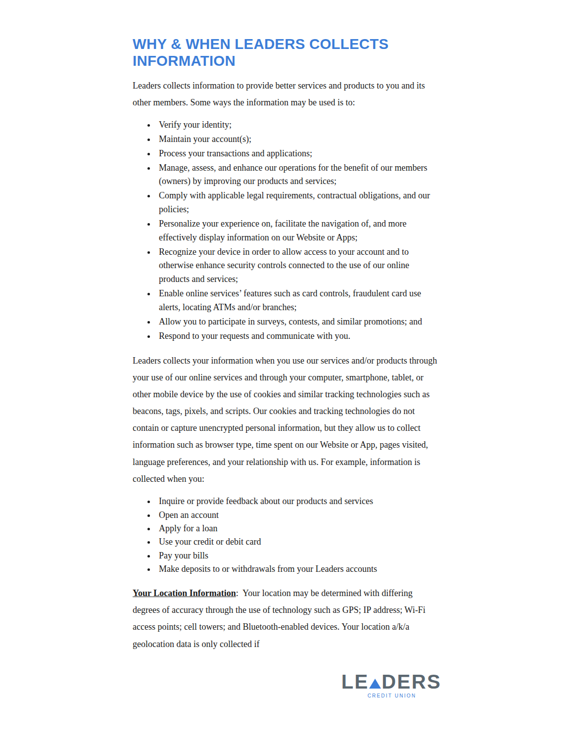WHY & WHEN LEADERS COLLECTS INFORMATION
Leaders collects information to provide better services and products to you and its other members. Some ways the information may be used is to:
Verify your identity;
Maintain your account(s);
Process your transactions and applications;
Manage, assess, and enhance our operations for the benefit of our members (owners) by improving our products and services;
Comply with applicable legal requirements, contractual obligations, and our policies;
Personalize your experience on, facilitate the navigation of, and more effectively display information on our Website or Apps;
Recognize your device in order to allow access to your account and to otherwise enhance security controls connected to the use of our online products and services;
Enable online services’ features such as card controls, fraudulent card use alerts, locating ATMs and/or branches;
Allow you to participate in surveys, contests, and similar promotions; and
Respond to your requests and communicate with you.
Leaders collects your information when you use our services and/or products through your use of our online services and through your computer, smartphone, tablet, or other mobile device by the use of cookies and similar tracking technologies such as beacons, tags, pixels, and scripts. Our cookies and tracking technologies do not contain or capture unencrypted personal information, but they allow us to collect information such as browser type, time spent on our Website or App, pages visited, language preferences, and your relationship with us. For example, information is collected when you:
Inquire or provide feedback about our products and services
Open an account
Apply for a loan
Use your credit or debit card
Pay your bills
Make deposits to or withdrawals from your Leaders accounts
Your Location Information: Your location may be determined with differing degrees of accuracy through the use of technology such as GPS; IP address; Wi-Fi access points; cell towers; and Bluetooth-enabled devices. Your location a/k/a geolocation data is only collected if
LE DERS
CREDIT UNION